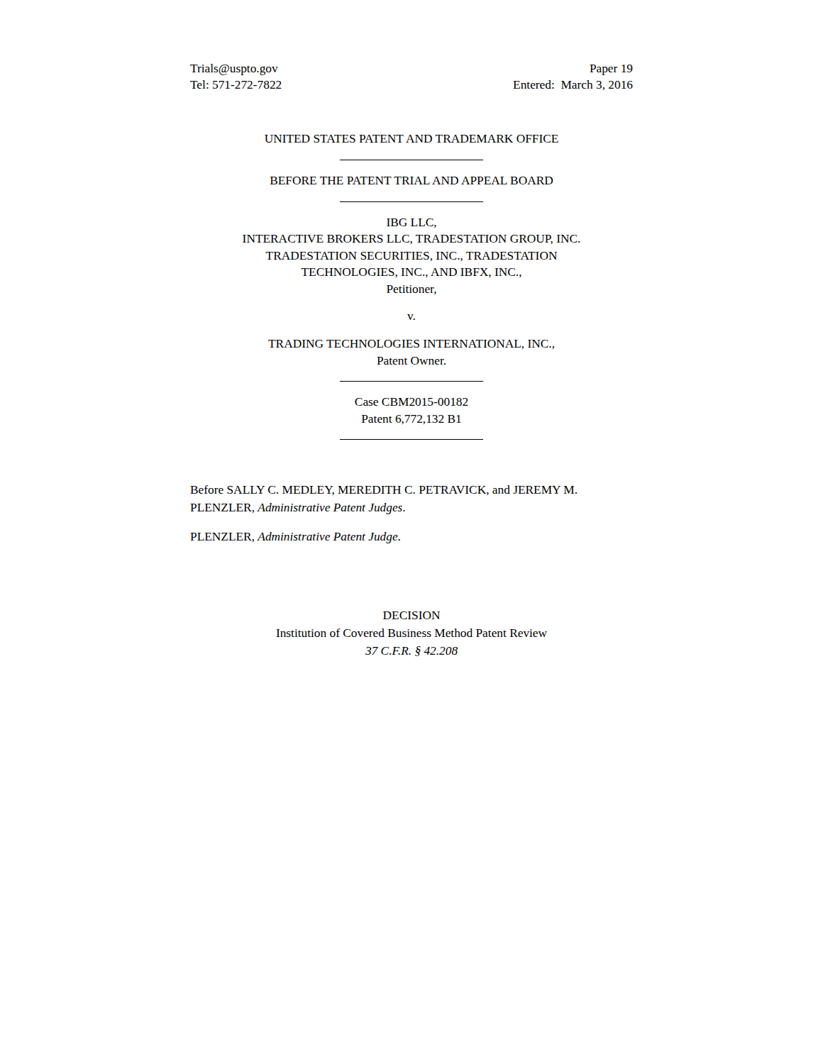Trials@uspto.gov
Tel: 571-272-7822
Paper 19
Entered: March 3, 2016
United States Patent and Trademark Office
Before the Patent Trial and Appeal Board
IBG LLC,
Interactive Brokers LLC, TradeStation Group, Inc.
TradeStation Securities, Inc., TradeStation
Technologies, Inc., and IBFX, Inc.,
Petitioner,
v.
Trading Technologies International, Inc.,
Patent Owner.
Case CBM2015-00182
Patent 6,772,132 B1
Before SALLY C. MEDLEY, MEREDITH C. PETRAVICK, and JEREMY M. PLENZLER, Administrative Patent Judges.
PLENZLER, Administrative Patent Judge.
DECISION
Institution of Covered Business Method Patent Review
37 C.F.R. § 42.208